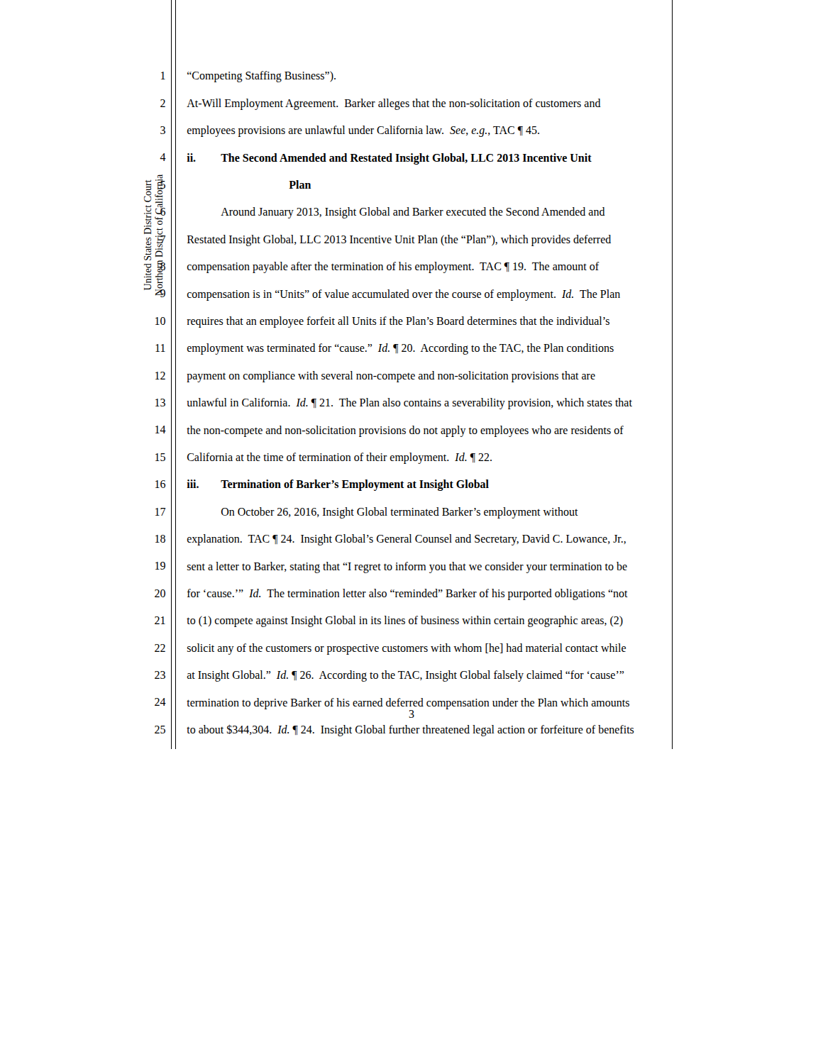1
2
3
4
5
6
7
8
9
10
11
12
13
14
15
16
17
18
19
20
21
22
23
24
25
26
27
28
United States District Court
Northern District of California
“Competing Staffing Business”).
At-Will Employment Agreement. Barker alleges that the non-solicitation of customers and
employees provisions are unlawful under California law. See, e.g., TAC ¶ 45.
ii. The Second Amended and Restated Insight Global, LLC 2013 Incentive Unit
Plan
Around January 2013, Insight Global and Barker executed the Second Amended and
Restated Insight Global, LLC 2013 Incentive Unit Plan (the “Plan”), which provides deferred
compensation payable after the termination of his employment. TAC ¶ 19. The amount of
compensation is in “Units” of value accumulated over the course of employment. Id. The Plan
requires that an employee forfeit all Units if the Plan’s Board determines that the individual’s
employment was terminated for “cause.” Id. ¶ 20. According to the TAC, the Plan conditions
payment on compliance with several non-compete and non-solicitation provisions that are
unlawful in California. Id. ¶ 21. The Plan also contains a severability provision, which states that
the non-compete and non-solicitation provisions do not apply to employees who are residents of
California at the time of termination of their employment. Id. ¶ 22.
iii. Termination of Barker’s Employment at Insight Global
On October 26, 2016, Insight Global terminated Barker’s employment without
explanation. TAC ¶ 24. Insight Global’s General Counsel and Secretary, David C. Lowance, Jr.,
sent a letter to Barker, stating that “I regret to inform you that we consider your termination to be
for ‘cause.’” Id. The termination letter also “reminded” Barker of his purported obligations “not
to (1) compete against Insight Global in its lines of business within certain geographic areas, (2)
solicit any of the customers or prospective customers with whom [he] had material contact while
at Insight Global.” Id. ¶ 26. According to the TAC, Insight Global falsely claimed “for ‘cause’”
termination to deprive Barker of his earned deferred compensation under the Plan which amounts
to about $344,304. Id. ¶ 24. Insight Global further threatened legal action or forfeiture of benefits
under the Plan. Id. ¶ 26.
iv. Barker’s Claims
Barker filed this action on December 15, 2016. ECF 1. The operative TAC asserts eight
causes of action: (1) declaratory relief; (2) violation of California’s Unfair Competition Law; (3)
3